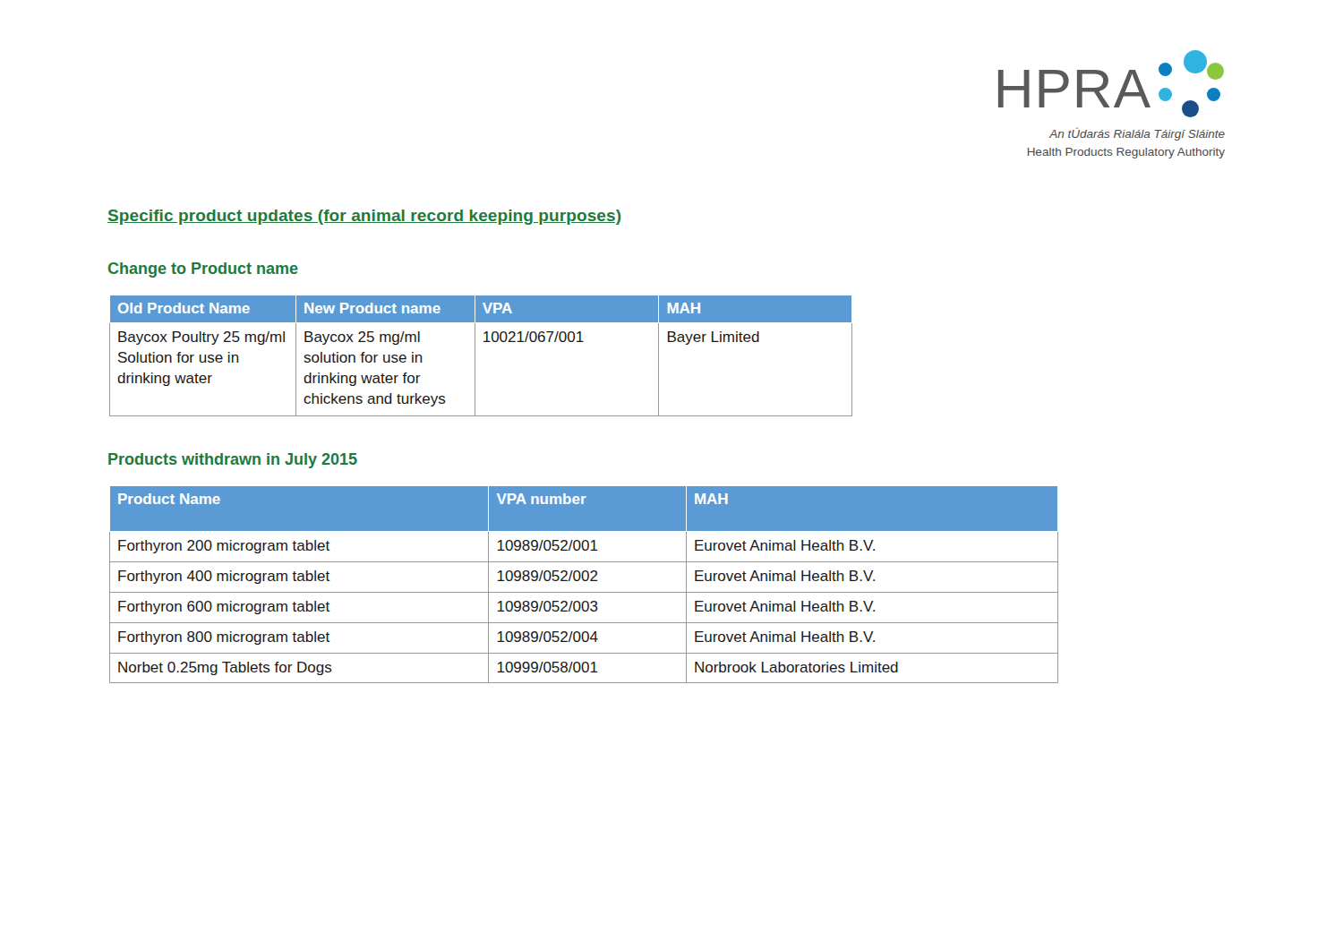HPRA
An tÚdarás Rialála Táirgí Sláinte
Health Products Regulatory Authority
Specific product updates (for animal record keeping purposes)
Change to Product name
| Old Product Name | New Product name | VPA | MAH |
| --- | --- | --- | --- |
| Baycox Poultry 25 mg/ml Solution for use in drinking water | Baycox 25 mg/ml solution for use in drinking water for chickens and turkeys | 10021/067/001 | Bayer Limited |
Products withdrawn in July 2015
| Product Name | VPA number | MAH |
| --- | --- | --- |
| Forthyron 200 microgram tablet | 10989/052/001 | Eurovet Animal Health B.V. |
| Forthyron 400 microgram tablet | 10989/052/002 | Eurovet Animal Health B.V. |
| Forthyron 600 microgram tablet | 10989/052/003 | Eurovet Animal Health B.V. |
| Forthyron 800 microgram tablet | 10989/052/004 | Eurovet Animal Health B.V. |
| Norbet 0.25mg Tablets for Dogs | 10999/058/001 | Norbrook Laboratories Limited |